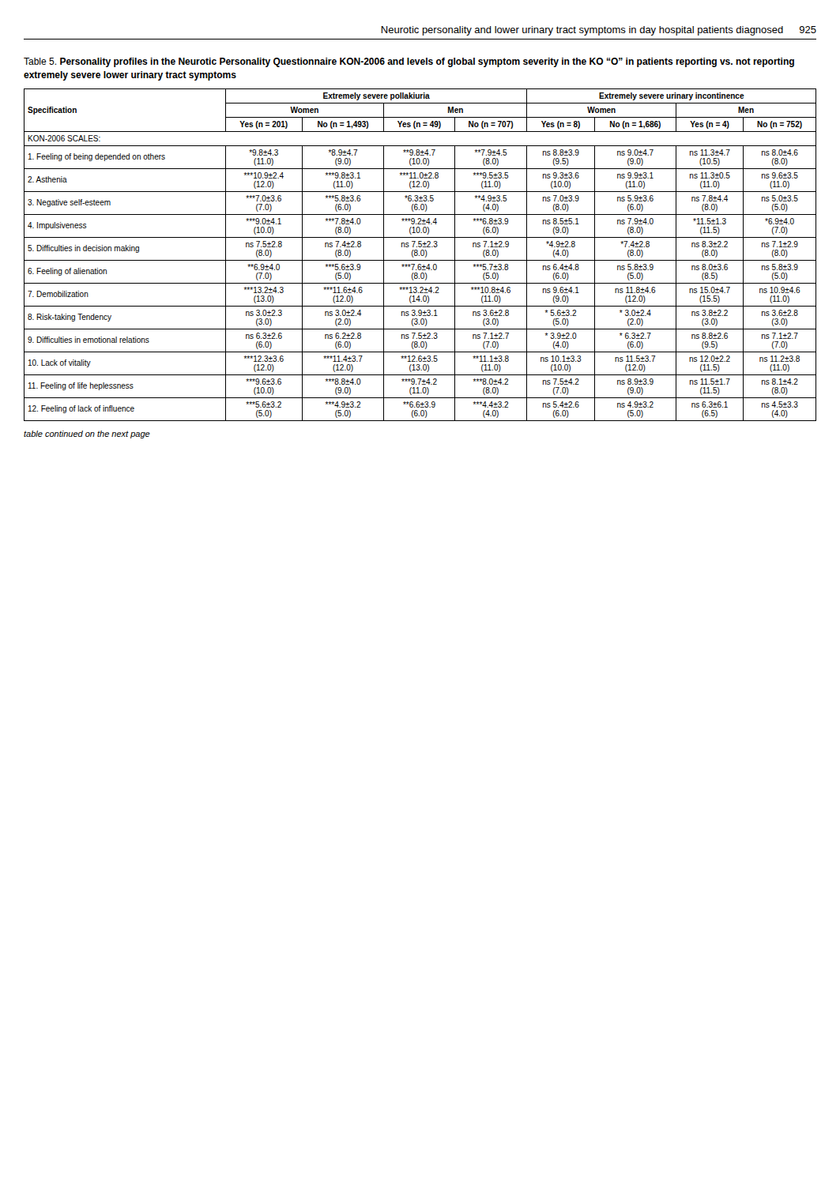925 Neurotic personality and lower urinary tract symptoms in day hospital patients diagnosed
Table 5. Personality profiles in the Neurotic Personality Questionnaire KON-2006 and levels of global symptom severity in the KO “O” in patients reporting vs. not reporting extremely severe lower urinary tract symptoms
| Specification | Extremely severe pollakiuria | Extremely severe urinary incontinence |
| --- | --- | --- |
| Women | Men | Women | Men |
| Yes (n = 201) | No (n = 1,493) | Yes (n = 49) | No (n = 707) | Yes (n = 8) | No (n = 1,686) | Yes (n = 4) | No (n = 752) |
| KON-2006 SCALES: |
| 1. Feeling of being depended on others | *9.8±4.3 (11.0) | *8.9±4.7 (9.0) | **9.8±4.7 (10.0) | **7.9±4.5 (8.0) | ns 8.8±3.9 (9.5) | ns 9.0±4.7 (9.0) | ns 11.3±4.7 (10.5) | ns 8.0±4.6 (8.0) |
| 2. Asthenia | ***10.9±2.4 (12.0) | ***9.8±3.1 (11.0) | ***11.0±2.8 (12.0) | ***9.5±3.5 (11.0) | ns 9.3±3.6 (10.0) | ns 9.9±3.1 (11.0) | ns 11.3±0.5 (11.0) | ns 9.6±3.5 (11.0) |
| 3. Negative self-esteem | ***7.0±3.6 (7.0) | ***5.8±3.6 (6.0) | *6.3±3.5 (6.0) | **4.9±3.5 (4.0) | ns 7.0±3.9 (8.0) | ns 5.9±3.6 (6.0) | ns 7.8±4.4 (8.0) | ns 5.0±3.5 (5.0) |
| 4. Impulsiveness | ***9.0±4.1 (10.0) | ***7.8±4.0 (8.0) | ***9.2±4.4 (10.0) | ***6.8±3.9 (6.0) | ns 8.5±5.1 (9.0) | ns 7.9±4.0 (8.0) | *11.5±1.3 (11.5) | *6.9±4.0 (7.0) |
| 5. Difficulties in decision making | ns 7.5±2.8 (8.0) | ns 7.4±2.8 (8.0) | ns 7.5±2.3 (8.0) | ns 7.1±2.9 (8.0) | *4.9±2.8 (4.0) | *7.4±2.8 (8.0) | ns 8.3±2.2 (8.0) | ns 7.1±2.9 (8.0) |
| 6. Feeling of alienation | **6.9±4.0 (7.0) | ***5.6±3.9 (5.0) | ***7.6±4.0 (8.0) | ***5.7±3.8 (5.0) | ns 6.4±4.8 (6.0) | ns 5.8±3.9 (5.0) | ns 8.0±3.6 (8.5) | ns 5.8±3.9 (5.0) |
| 7. Demobilization | ***13.2±4.3 (13.0) | ***11.6±4.6 (12.0) | ***13.2±4.2 (14.0) | ***10.8±4.6 (11.0) | ns 9.6±4.1 (9.0) | ns 11.8±4.6 (12.0) | ns 15.0±4.7 (15.5) | ns 10.9±4.6 (11.0) |
| 8. Risk-taking Tendency | ns 3.0±2.3 (3.0) | ns 3.0±2.4 (2.0) | ns 3.9±3.1 (3.0) | ns 3.6±2.8 (3.0) | * 5.6±3.2 (5.0) | * 3.0±2.4 (2.0) | ns 3.8±2.2 (3.0) | ns 3.6±2.8 (3.0) |
| 9. Difficulties in emotional relations | ns 6.3±2.6 (6.0) | ns 6.2±2.8 (6.0) | ns 7.5±2.3 (8.0) | ns 7.1±2.7 (7.0) | * 3.9±2.0 (4.0) | * 6.3±2.7 (6.0) | ns 8.8±2.6 (9.5) | ns 7.1±2.7 (7.0) |
| 10. Lack of vitality | ***12.3±3.6 (12.0) | ***11.4±3.7 (12.0) | **12.6±3.5 (13.0) | **11.1±3.8 (11.0) | ns 10.1±3.3 (10.0) | ns 11.5±3.7 (12.0) | ns 12.0±2.2 (11.5) | ns 11.2±3.8 (11.0) |
| 11. Feeling of life heplessness | ***9.6±3.6 (10.0) | ***8.8±4.0 (9.0) | ***9.7±4.2 (11.0) | ***8.0±4.2 (8.0) | ns 7.5±4.2 (7.0) | ns 8.9±3.9 (9.0) | ns 11.5±1.7 (11.5) | ns 8.1±4.2 (8.0) |
| 12. Feeling of lack of influence | ***5.6±3.2 (5.0) | ***4.9±3.2 (5.0) | **6.6±3.9 (6.0) | ***4.4±3.2 (4.0) | ns 5.4±2.6 (6.0) | ns 4.9±3.2 (5.0) | ns 6.3±6.1 (6.5) | ns 4.5±3.3 (4.0) |
table continued on the next page